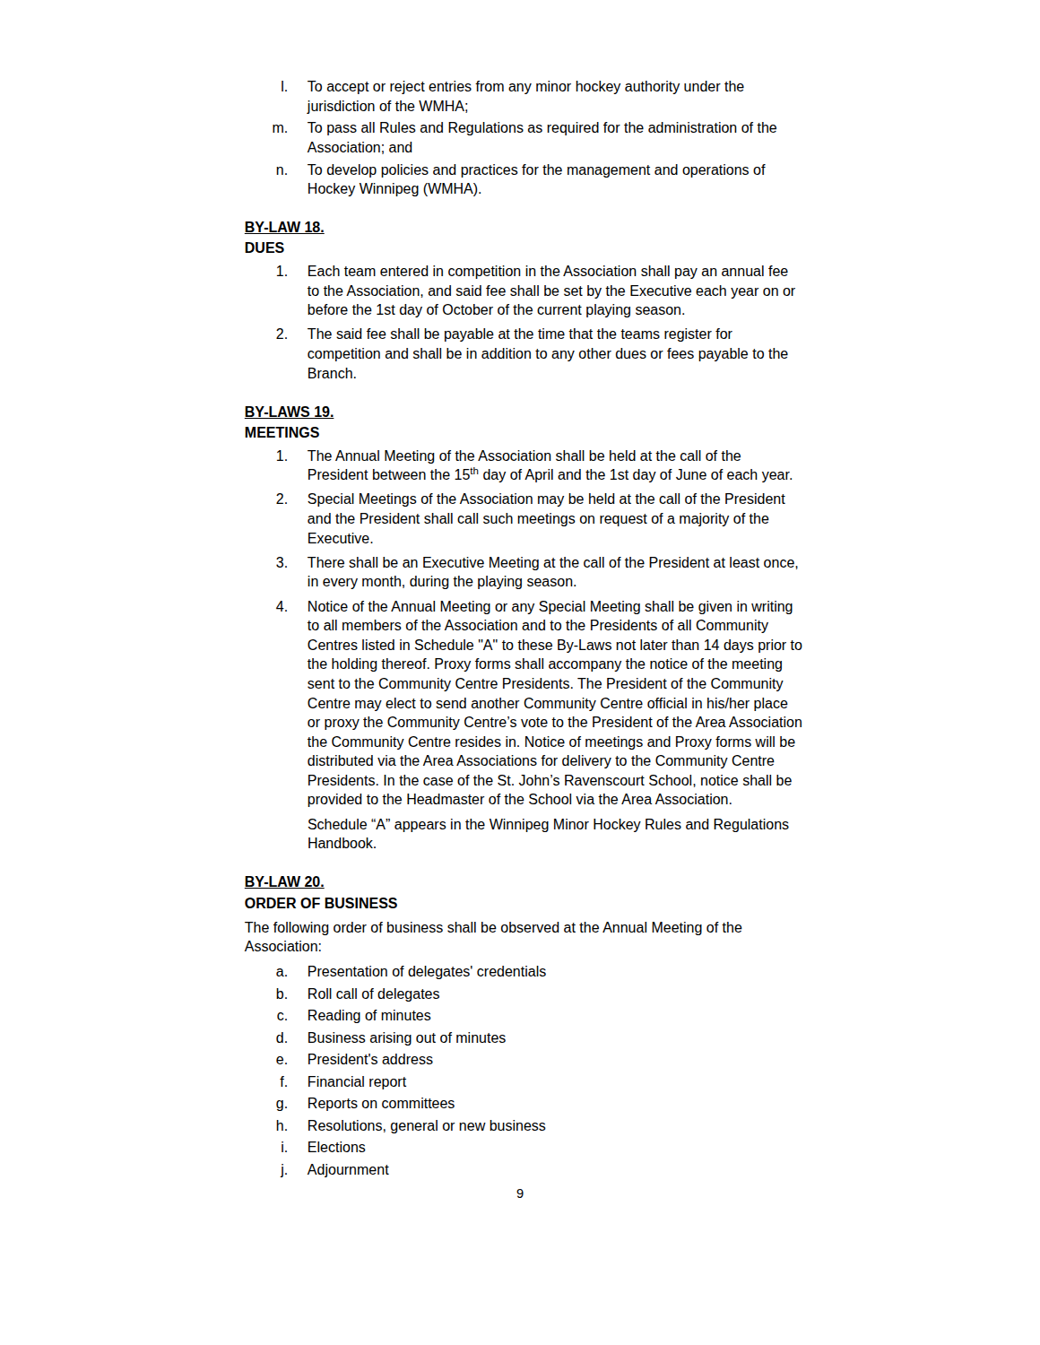To accept or reject entries from any minor hockey authority under the jurisdiction of the WMHA;
To pass all Rules and Regulations as required for the administration of the Association; and
To develop policies and practices for the management and operations of Hockey Winnipeg (WMHA).
BY-LAW 18.
DUES
Each team entered in competition in the Association shall pay an annual fee to the Association, and said fee shall be set by the Executive each year on or before the 1st day of October of the current playing season.
The said fee shall be payable at the time that the teams register for competition and shall be in addition to any other dues or fees payable to the Branch.
BY-LAWS 19.
MEETINGS
The Annual Meeting of the Association shall be held at the call of the President between the 15th day of April and the 1st day of June of each year.
Special Meetings of the Association may be held at the call of the President and the President shall call such meetings on request of a majority of the Executive.
There shall be an Executive Meeting at the call of the President at least once, in every month, during the playing season.
Notice of the Annual Meeting or any Special Meeting shall be given in writing to all members of the Association and to the Presidents of all Community Centres listed in Schedule "A" to these By-Laws not later than 14 days prior to the holding thereof. Proxy forms shall accompany the notice of the meeting sent to the Community Centre Presidents. The President of the Community Centre may elect to send another Community Centre official in his/her place or proxy the Community Centre’s vote to the President of the Area Association the Community Centre resides in. Notice of meetings and Proxy forms will be distributed via the Area Associations for delivery to the Community Centre Presidents. In the case of the St. John’s Ravenscourt School, notice shall be provided to the Headmaster of the School via the Area Association.
Schedule “A” appears in the Winnipeg Minor Hockey Rules and Regulations Handbook.
BY-LAW 20.
ORDER OF BUSINESS
The following order of business shall be observed at the Annual Meeting of the Association:
Presentation of delegates' credentials
Roll call of delegates
Reading of minutes
Business arising out of minutes
President's address
Financial report
Reports on committees
Resolutions, general or new business
Elections
Adjournment
9